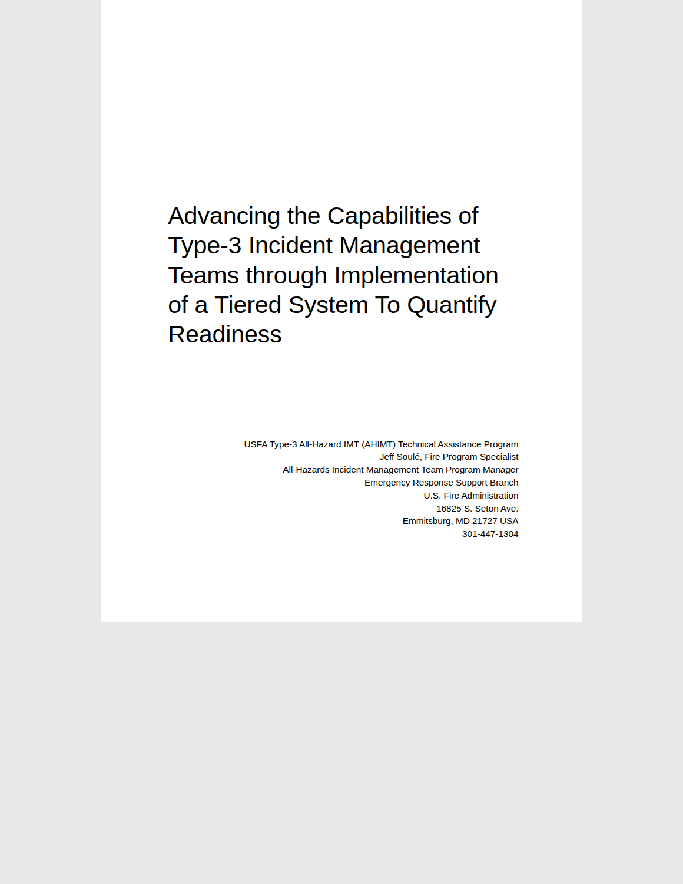Advancing the Capabilities of Type-3 Incident Management Teams through Implementation of a Tiered System To Quantify Readiness
USFA Type-3 All-Hazard IMT (AHIMT) Technical Assistance Program
Jeff Soulé, Fire Program Specialist
All-Hazards Incident Management Team Program Manager
Emergency Response Support Branch
U.S. Fire Administration
16825 S. Seton Ave.
Emmitsburg, MD 21727 USA
301-447-1304